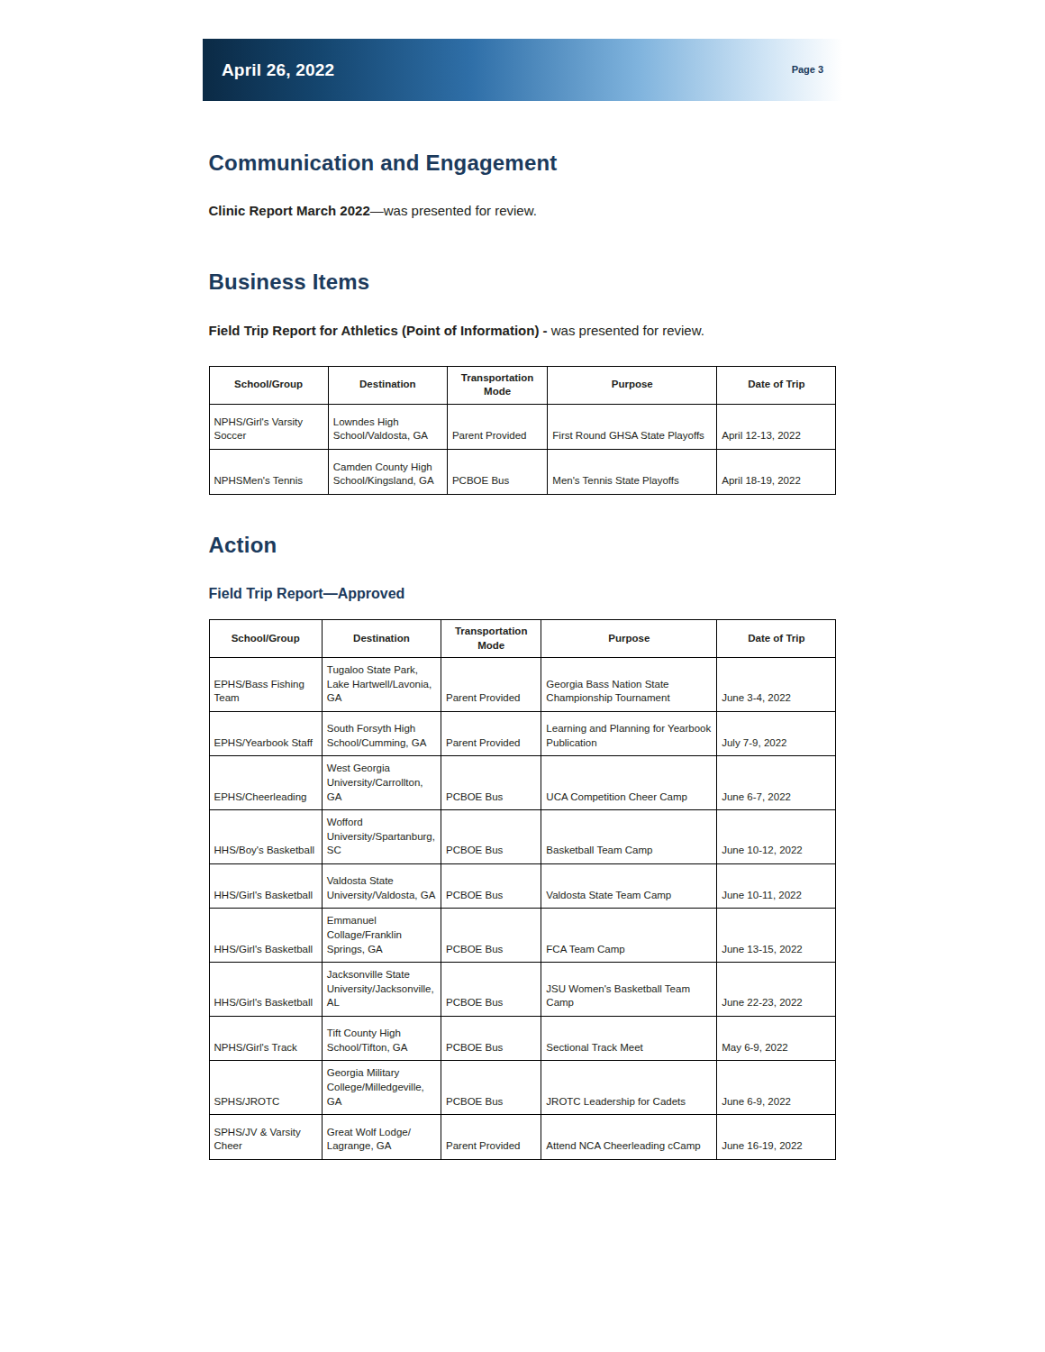April 26, 2022
Page 3
Communication and Engagement
Clinic Report March 2022—was presented for review.
Business Items
Field Trip Report for Athletics (Point of Information) - was presented for review.
| School/Group | Destination | Transportation Mode | Purpose | Date of Trip |
| --- | --- | --- | --- | --- |
| NPHS/Girl's Varsity Soccer | Lowndes High School/Valdosta, GA | Parent Provided | First Round GHSA State Playoffs | April 12-13, 2022 |
| NPHSMen's Tennis | Camden County High School/Kingsland, GA | PCBOE Bus | Men's Tennis State Playoffs | April 18-19, 2022 |
Action
Field Trip Report—Approved
| School/Group | Destination | Transportation Mode | Purpose | Date of Trip |
| --- | --- | --- | --- | --- |
| EPHS/Bass Fishing Team | Tugaloo State Park, Lake Hartwell/Lavonia, GA | Parent Provided | Georgia Bass Nation State Championship Tournament | June 3-4, 2022 |
| EPHS/Yearbook Staff | South Forsyth High School/Cumming, GA | Parent Provided | Learning and Planning for Yearbook Publication | July 7-9, 2022 |
| EPHS/Cheerleading | West Georgia University/Carrollton, GA | PCBOE Bus | UCA Competition Cheer Camp | June 6-7, 2022 |
| HHS/Boy's Basketball | Wofford University/Spartanburg, SC | PCBOE Bus | Basketball Team Camp | June 10-12, 2022 |
| HHS/Girl's Basketball | Valdosta State University/Valdosta, GA | PCBOE Bus | Valdosta State Team Camp | June 10-11, 2022 |
| HHS/Girl's Basketball | Emmanuel Collage/Franklin Springs, GA | PCBOE Bus | FCA Team Camp | June 13-15, 2022 |
| HHS/Girl's Basketball | Jacksonville State University/Jacksonville, AL | PCBOE Bus | JSU Women's Basketball Team Camp | June 22-23, 2022 |
| NPHS/Girl's Track | Tift County High School/Tifton, GA | PCBOE Bus | Sectional Track Meet | May 6-9, 2022 |
| SPHS/JROTC | Georgia Military College/Milledgeville, GA | PCBOE Bus | JROTC Leadership for Cadets | June 6-9, 2022 |
| SPHS/JV & Varsity Cheer | Great Wolf Lodge/ Lagrange, GA | Parent Provided | Attend NCA Cheerleading cCamp | June 16-19, 2022 |